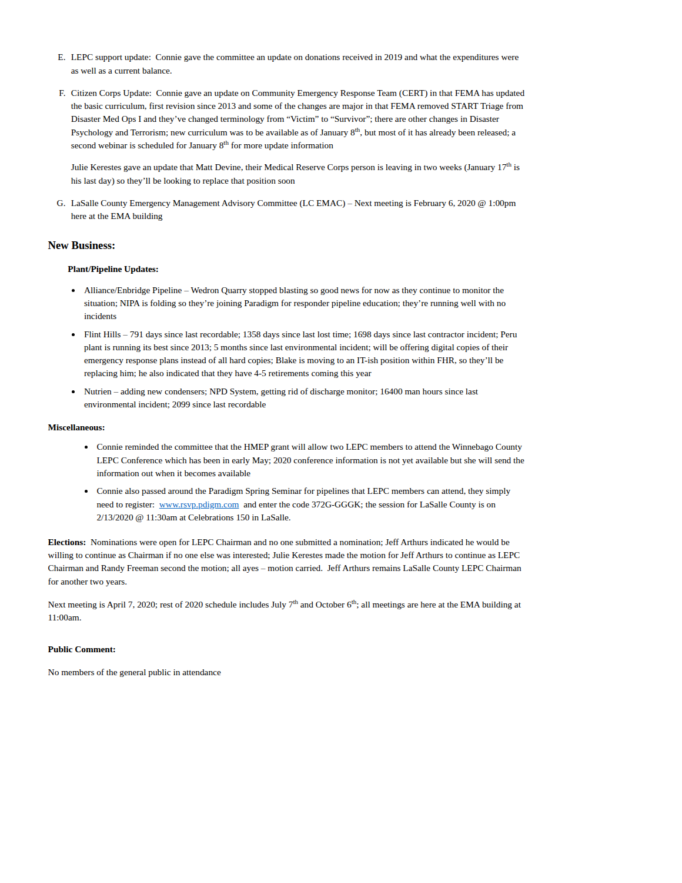LEPC support update: Connie gave the committee an update on donations received in 2019 and what the expenditures were as well as a current balance.
Citizen Corps Update: Connie gave an update on Community Emergency Response Team (CERT) in that FEMA has updated the basic curriculum, first revision since 2013 and some of the changes are major in that FEMA removed START Triage from Disaster Med Ops I and they’ve changed terminology from “Victim” to “Survivor”; there are other changes in Disaster Psychology and Terrorism; new curriculum was to be available as of January 8th, but most of it has already been released; a second webinar is scheduled for January 8th for more update information
Julie Kerestes gave an update that Matt Devine, their Medical Reserve Corps person is leaving in two weeks (January 17th is his last day) so they’ll be looking to replace that position soon
LaSalle County Emergency Management Advisory Committee (LC EMAC) – Next meeting is February 6, 2020 @ 1:00pm here at the EMA building
New Business:
Plant/Pipeline Updates:
Alliance/Enbridge Pipeline – Wedron Quarry stopped blasting so good news for now as they continue to monitor the situation; NIPA is folding so they’re joining Paradigm for responder pipeline education; they’re running well with no incidents
Flint Hills – 791 days since last recordable; 1358 days since last lost time; 1698 days since last contractor incident; Peru plant is running its best since 2013; 5 months since last environmental incident; will be offering digital copies of their emergency response plans instead of all hard copies; Blake is moving to an IT-ish position within FHR, so they’ll be replacing him; he also indicated that they have 4-5 retirements coming this year
Nutrien – adding new condensers; NPD System, getting rid of discharge monitor; 16400 man hours since last environmental incident; 2099 since last recordable
Miscellaneous:
Connie reminded the committee that the HMEP grant will allow two LEPC members to attend the Winnebago County LEPC Conference which has been in early May; 2020 conference information is not yet available but she will send the information out when it becomes available
Connie also passed around the Paradigm Spring Seminar for pipelines that LEPC members can attend, they simply need to register: www.rsvp.pdigm.com and enter the code 372G-GGGK; the session for LaSalle County is on 2/13/2020 @ 11:30am at Celebrations 150 in LaSalle.
Elections: Nominations were open for LEPC Chairman and no one submitted a nomination; Jeff Arthurs indicated he would be willing to continue as Chairman if no one else was interested; Julie Kerestes made the motion for Jeff Arthurs to continue as LEPC Chairman and Randy Freeman second the motion; all ayes – motion carried. Jeff Arthurs remains LaSalle County LEPC Chairman for another two years.
Next meeting is April 7, 2020; rest of 2020 schedule includes July 7th and October 6th; all meetings are here at the EMA building at 11:00am.
Public Comment:
No members of the general public in attendance